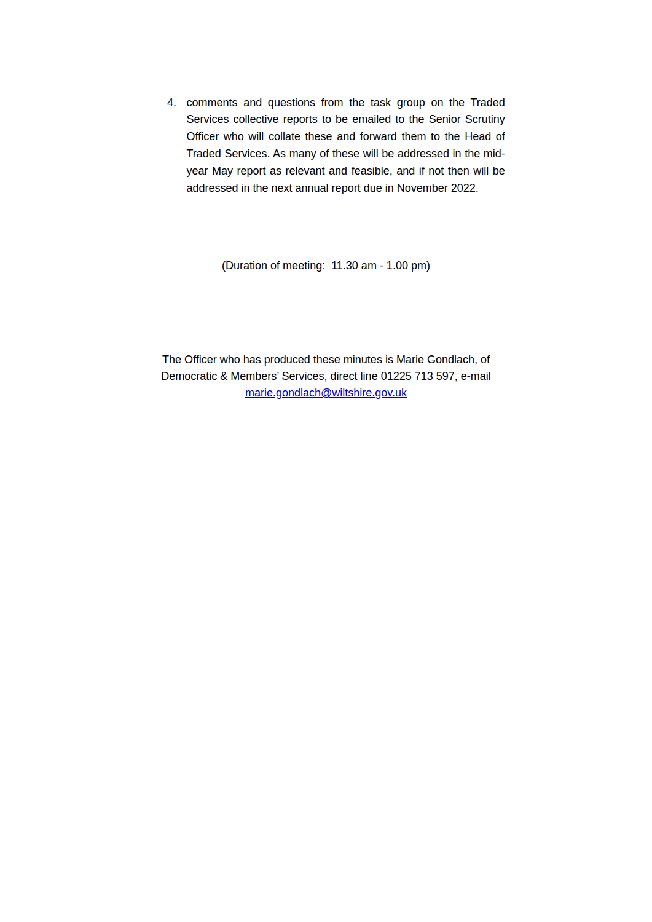comments and questions from the task group on the Traded Services collective reports to be emailed to the Senior Scrutiny Officer who will collate these and forward them to the Head of Traded Services. As many of these will be addressed in the mid-year May report as relevant and feasible, and if not then will be addressed in the next annual report due in November 2022.
(Duration of meeting: 11.30 am - 1.00 pm)
The Officer who has produced these minutes is Marie Gondlach, of Democratic & Members’ Services, direct line 01225 713 597, e-mail
marie.gondlach@wiltshire.gov.uk